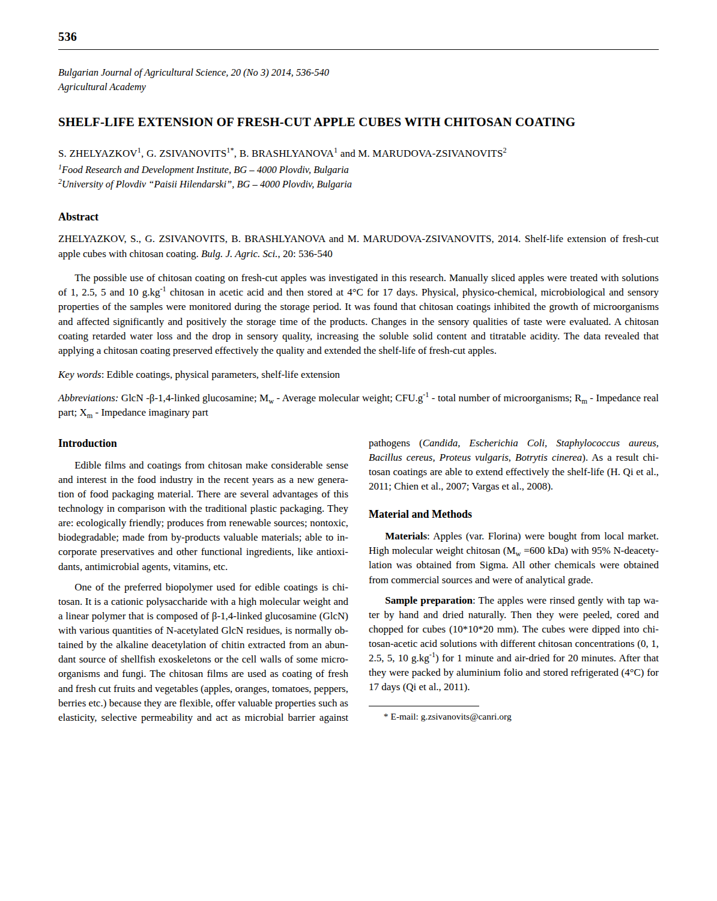536
Bulgarian Journal of Agricultural Science, 20 (No 3) 2014, 536-540
Agricultural Academy
Shelf-life extension of fresh-cut apple cubes with chitosan coating
S. ZHELYAZKOV1, G. ZSIVANOVITS1*, B. BRASHLYANOVA1 and M. MARUDOVA-ZSIVANOVITS2
1Food Research and Development Institute, BG – 4000 Plovdiv, Bulgaria
2University of Plovdiv “Paisii Hilendarski”, BG – 4000 Plovdiv, Bulgaria
Abstract
ZHELYAZKOV, S., G. ZSIVANOVITS, B. BRASHLYANOVA and M. MARUDOVA-ZSIVANOVITS, 2014. Shelf-life extension of fresh-cut apple cubes with chitosan coating. Bulg. J. Agric. Sci., 20: 536-540
The possible use of chitosan coating on fresh-cut apples was investigated in this research. Manually sliced apples were treated with solutions of 1, 2.5, 5 and 10 g.kg-1 chitosan in acetic acid and then stored at 4°C for 17 days. Physical, physico-chemical, microbiological and sensory properties of the samples were monitored during the storage period. It was found that chitosan coatings inhibited the growth of microorganisms and affected significantly and positively the storage time of the products. Changes in the sensory qualities of taste were evaluated. A chitosan coating retarded water loss and the drop in sensory quality, increasing the soluble solid content and titratable acidity. The data revealed that applying a chitosan coating preserved effectively the quality and extended the shelf-life of fresh-cut apples.
Key words: Edible coatings, physical parameters, shelf-life extension
Abbreviations: GlcN -β-1,4-linked glucosamine; Mw - Average molecular weight; CFU.g-1 - total number of microorganisms; Rm - Impedance real part; Xm - Impedance imaginary part
Introduction
Edible films and coatings from chitosan make considerable sense and interest in the food industry in the recent years as a new generation of food packaging material. There are several advantages of this technology in comparison with the traditional plastic packaging. They are: ecologically friendly; produces from renewable sources; nontoxic, biodegradable; made from by-products valuable materials; able to incorporate preservatives and other functional ingredients, like antioxidants, antimicrobial agents, vitamins, etc.
One of the preferred biopolymer used for edible coatings is chitosan. It is a cationic polysaccharide with a high molecular weight and a linear polymer that is composed of β-1,4-linked glucosamine (GlcN) with various quantities of N-acetylated GlcN residues, is normally obtained by the alkaline deacetylation of chitin extracted from an abundant source of shellfish exoskeletons or the cell walls of some microorganisms and fungi. The chitosan films are used as coating of fresh and fresh cut fruits and vegetables (apples, oranges, tomatoes, peppers, berries etc.) because they are flexible, offer valuable properties such as elasticity, selective permeability and act as microbial barrier against pathogens (Candida, Escherichia Coli, Staphylococcus aureus, Bacillus cereus, Proteus vulgaris, Botrytis cinerea). As a result chitosan coatings are able to extend effectively the shelf-life (H. Qi et al., 2011; Chien et al., 2007; Vargas et al., 2008).
Material and Methods
Materials: Apples (var. Florina) were bought from local market. High molecular weight chitosan (Mw =600 kDa) with 95% N-deacetylation was obtained from Sigma. All other chemicals were obtained from commercial sources and were of analytical grade.
Sample preparation: The apples were rinsed gently with tap water by hand and dried naturally. Then they were peeled, cored and chopped for cubes (10*10*20 mm). The cubes were dipped into chitosan-acetic acid solutions with different chitosan concentrations (0, 1, 2.5, 5, 10 g.kg-1) for 1 minute and air-dried for 20 minutes. After that they were packed by aluminium folio and stored refrigerated (4°C) for 17 days (Qi et al., 2011).
* E-mail: g.zsivanovits@canri.org